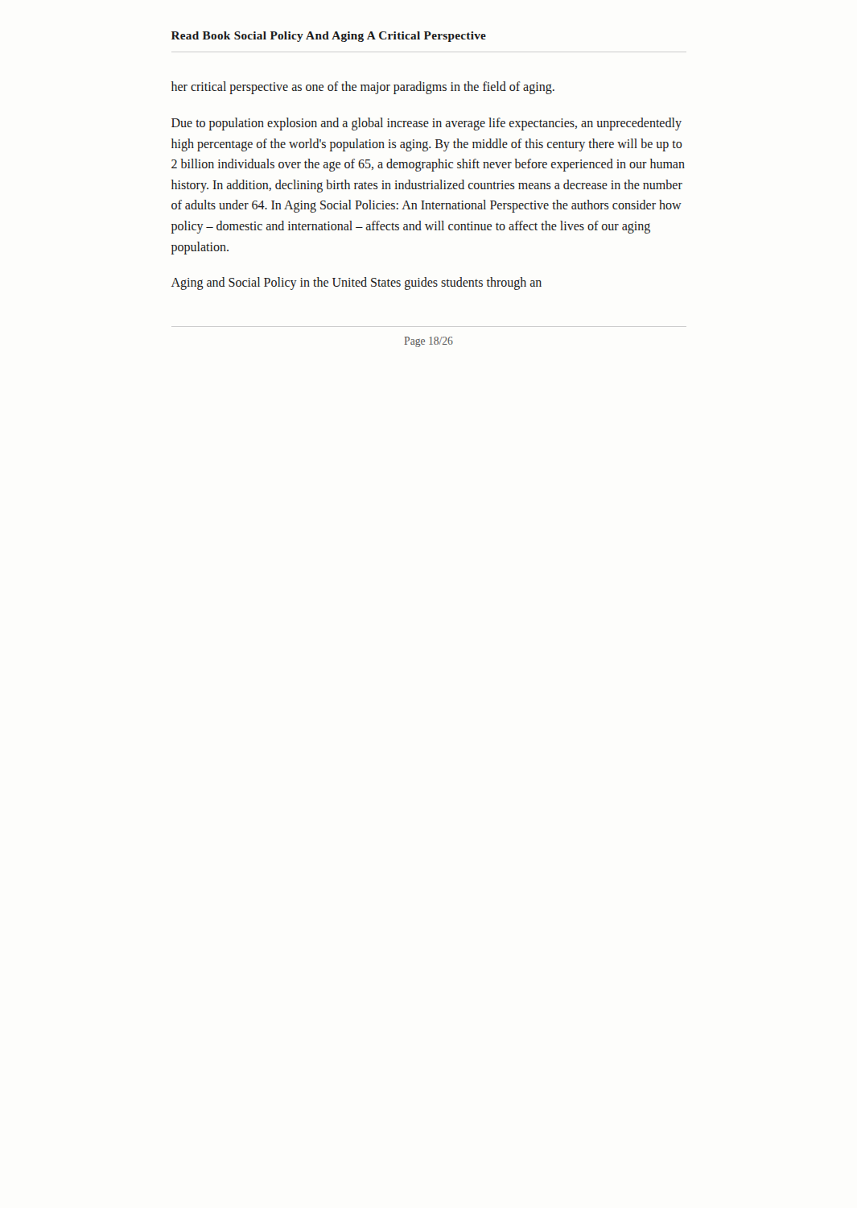Read Book Social Policy And Aging A Critical Perspective
her critical perspective as one of the major paradigms in the field of aging.
Due to population explosion and a global increase in average life expectancies, an unprecedentedly high percentage of the world's population is aging. By the middle of this century there will be up to 2 billion individuals over the age of 65, a demographic shift never before experienced in our human history. In addition, declining birth rates in industrialized countries means a decrease in the number of adults under 64. In Aging Social Policies: An International Perspective the authors consider how policy – domestic and international – affects and will continue to affect the lives of our aging population.
Aging and Social Policy in the United States guides students through an
Page 18/26